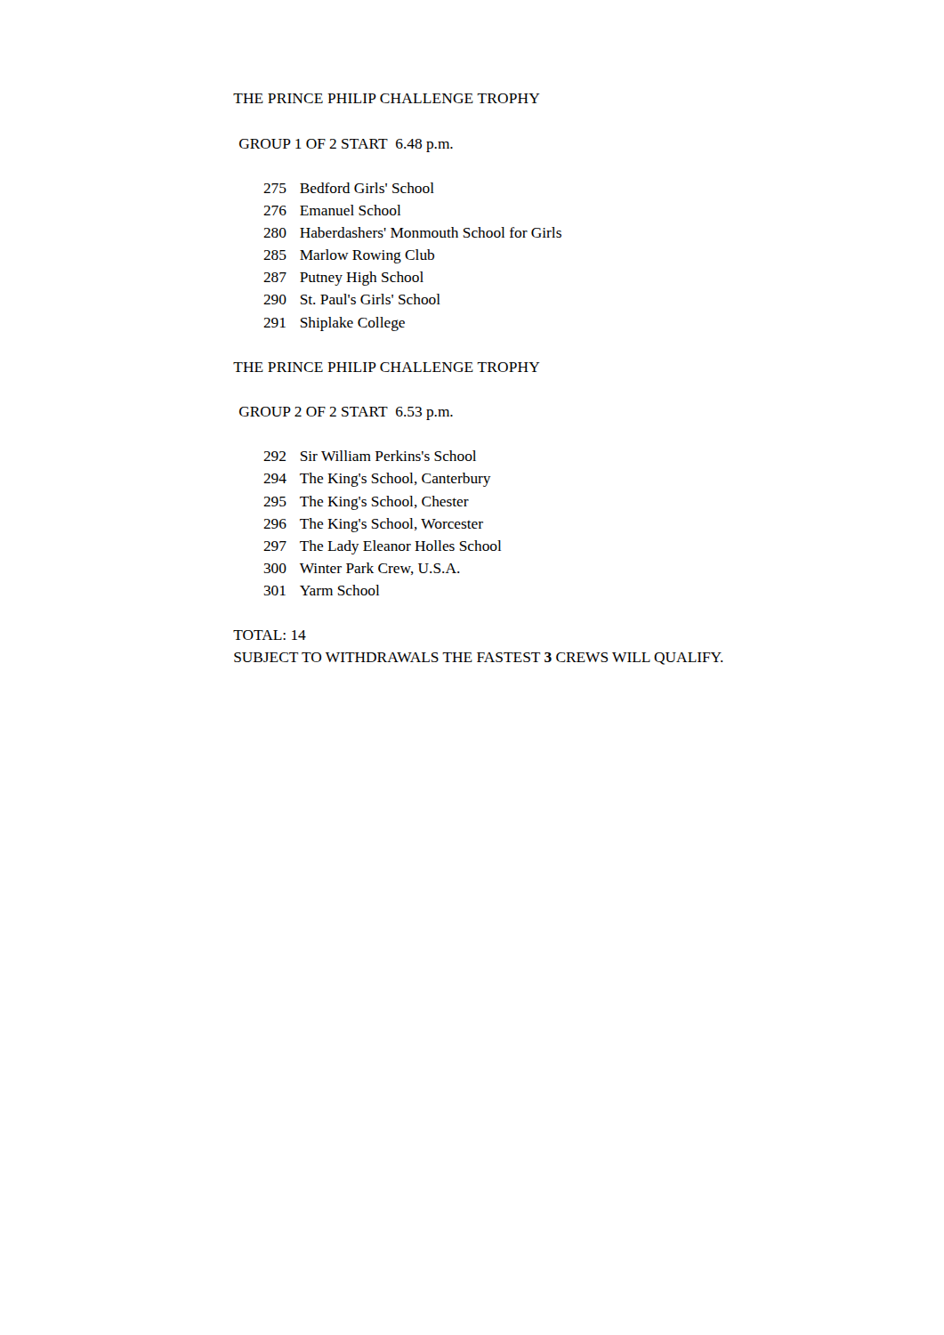THE PRINCE PHILIP CHALLENGE TROPHY
GROUP 1 OF 2 START 6.48 p.m.
275 Bedford Girls' School
276 Emanuel School
280 Haberdashers' Monmouth School for Girls
285 Marlow Rowing Club
287 Putney High School
290 St. Paul's Girls' School
291 Shiplake College
THE PRINCE PHILIP CHALLENGE TROPHY
GROUP 2 OF 2 START 6.53 p.m.
292 Sir William Perkins's School
294 The King's School, Canterbury
295 The King's School, Chester
296 The King's School, Worcester
297 The Lady Eleanor Holles School
300 Winter Park Crew, U.S.A.
301 Yarm School
TOTAL: 14
SUBJECT TO WITHDRAWALS THE FASTEST 3 CREWS WILL QUALIFY.